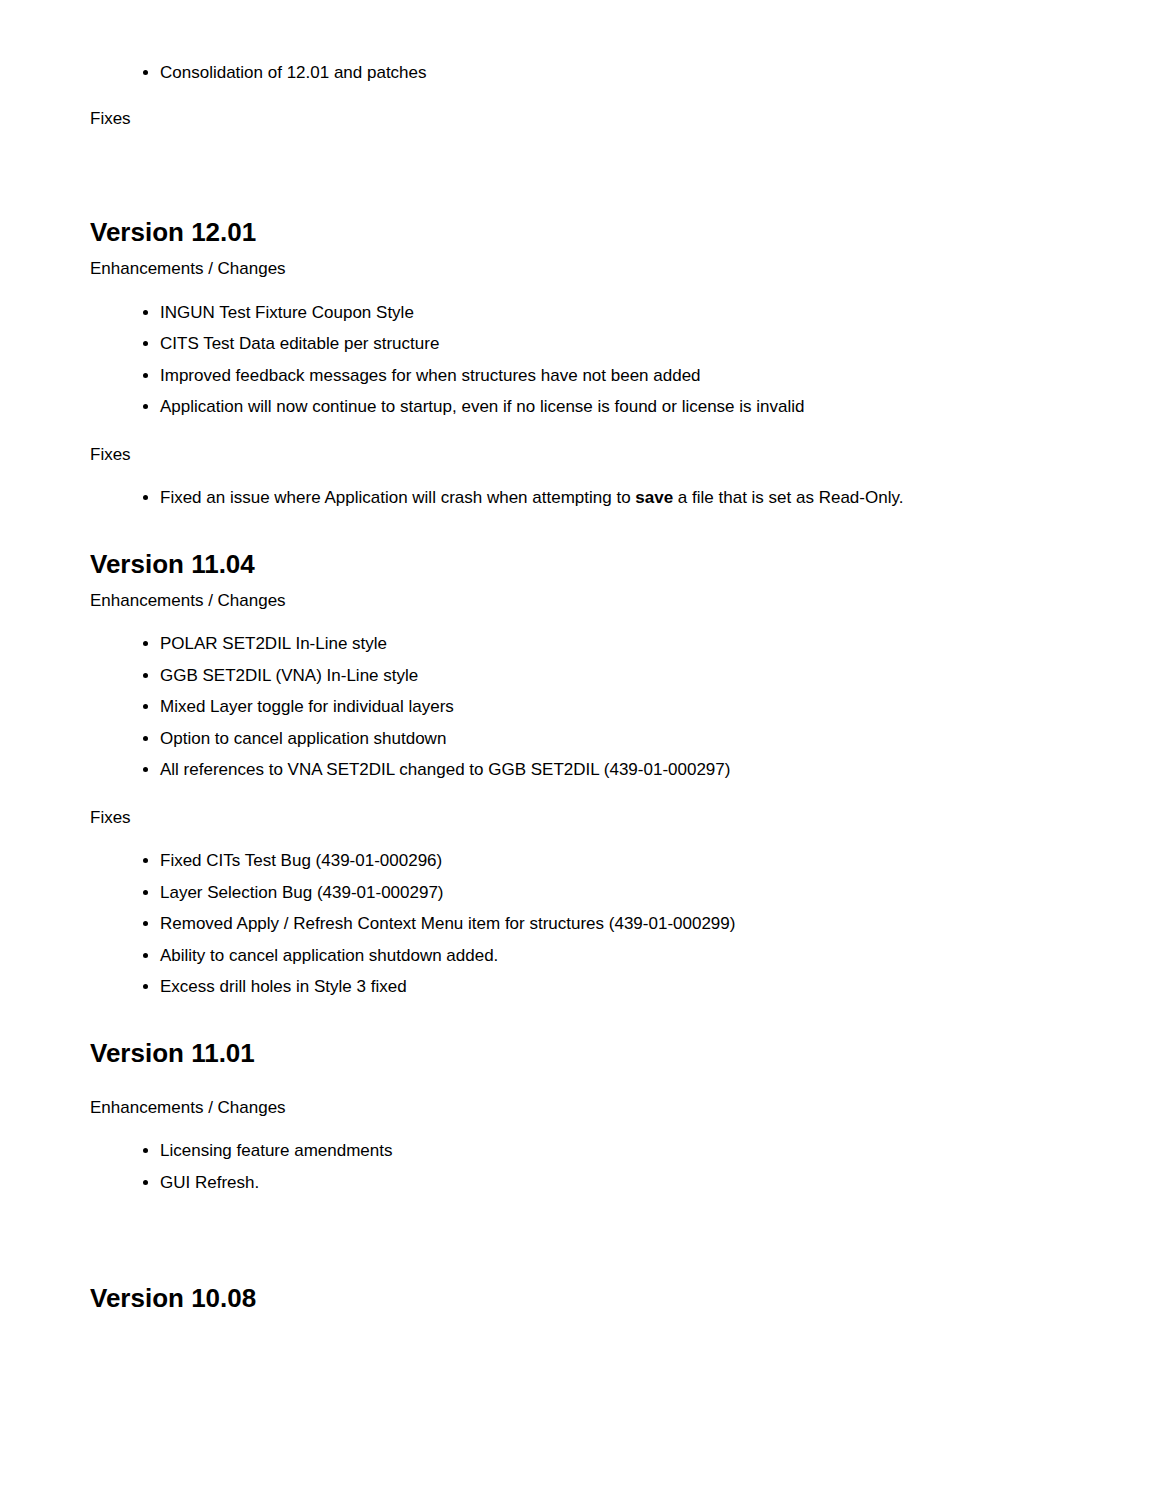Consolidation of 12.01 and patches
Fixes
Version 12.01
Enhancements / Changes
INGUN Test Fixture Coupon Style
CITS Test Data editable per structure
Improved feedback messages for when structures have not been added
Application will now continue to startup, even if no license is found or license is invalid
Fixes
Fixed an issue where Application will crash when attempting to save a file that is set as Read-Only.
Version 11.04
Enhancements / Changes
POLAR SET2DIL In-Line style
GGB SET2DIL (VNA) In-Line style
Mixed Layer toggle for individual layers
Option to cancel application shutdown
All references to VNA SET2DIL changed to GGB SET2DIL (439-01-000297)
Fixes
Fixed CITs Test Bug (439-01-000296)
Layer Selection Bug (439-01-000297)
Removed Apply / Refresh Context Menu item for structures (439-01-000299)
Ability to cancel application shutdown added.
Excess drill holes in Style 3 fixed
Version 11.01
Enhancements / Changes
Licensing feature amendments
GUI Refresh.
Version 10.08